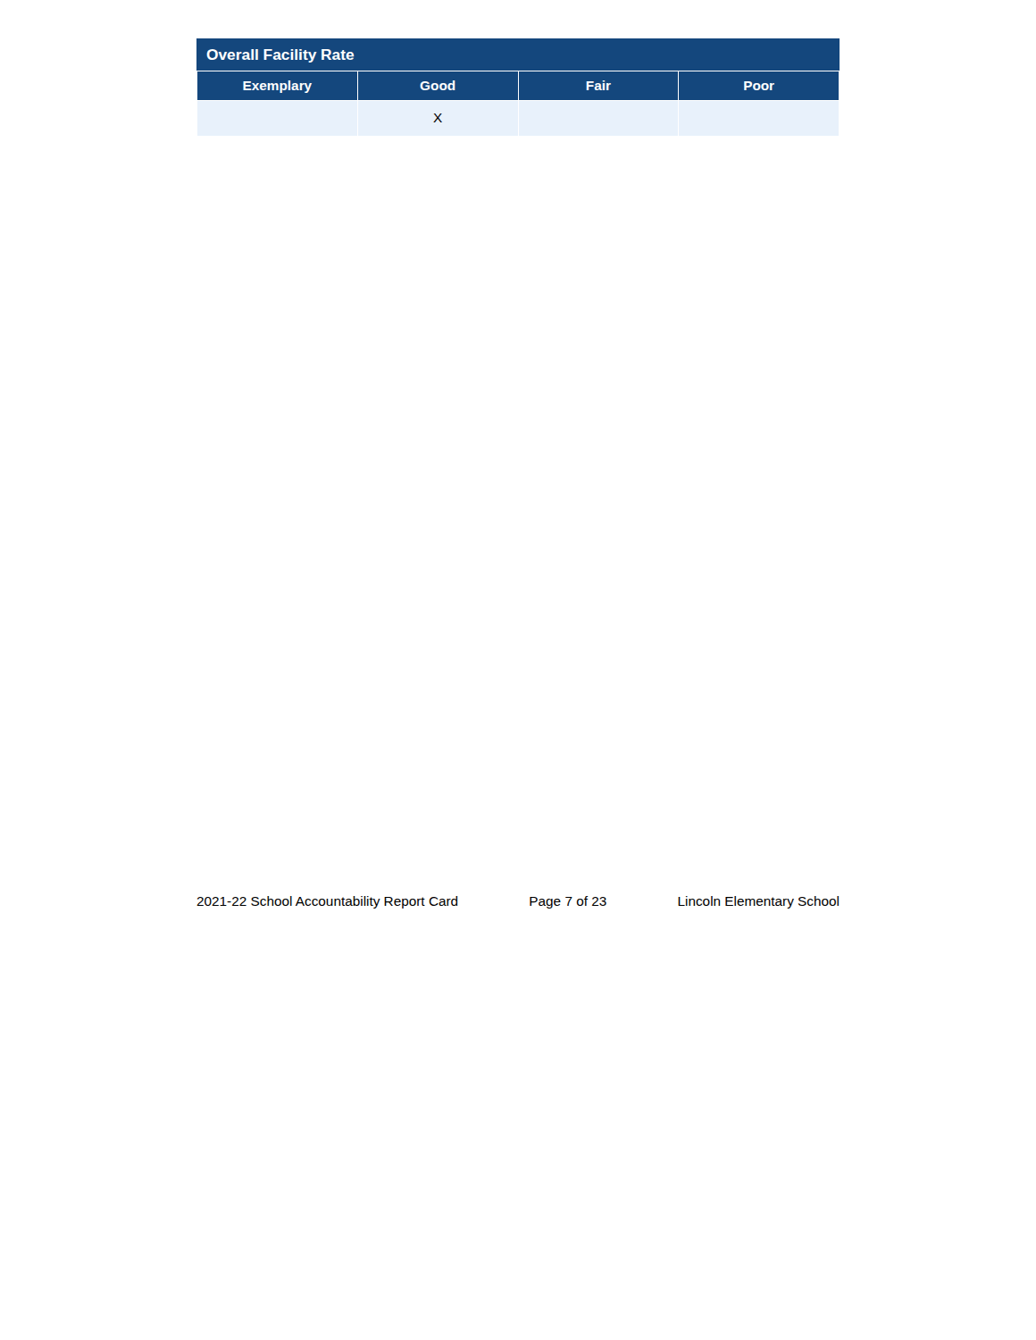Overall Facility Rate
| Exemplary | Good | Fair | Poor |
| --- | --- | --- | --- |
| | X | | |
2021-22 School Accountability Report Card
Page 7 of 23
Lincoln Elementary School